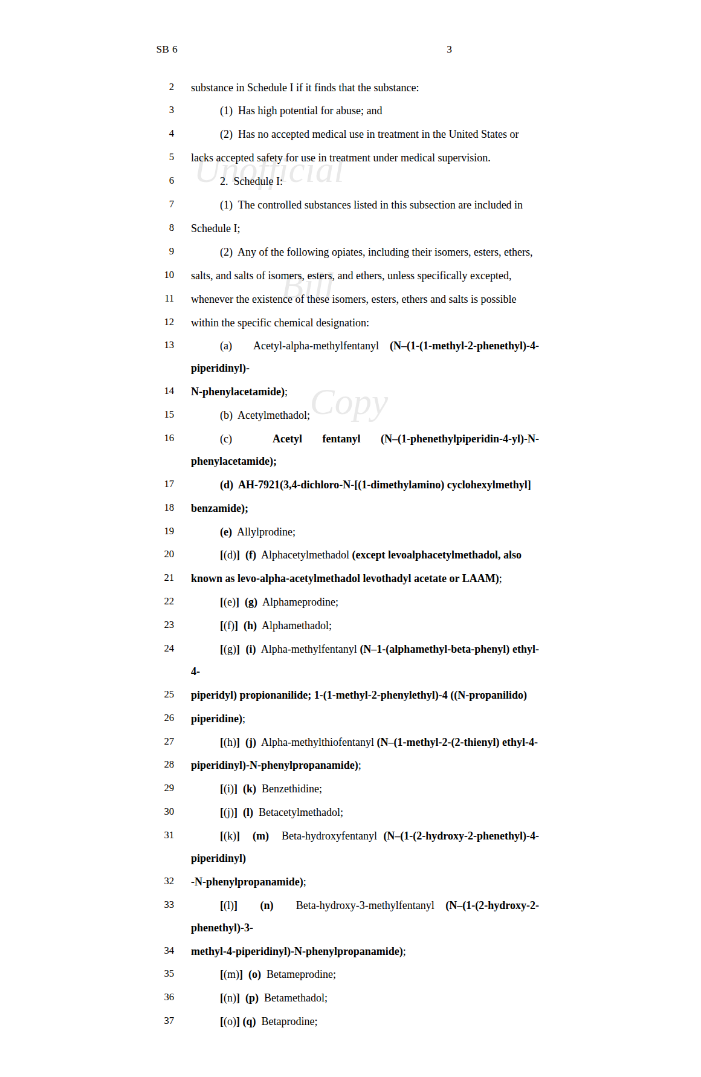SB 6 3
Unofficial
Bill
Copy
| 2 | substance in Schedule I if it finds that the substance: |
| 3 | (1) Has high potential for abuse; and |
| 4 | (2) Has no accepted medical use in treatment in the United States or |
| 5 | lacks accepted safety for use in treatment under medical supervision. |
| 6 | 2. Schedule I: |
| 7 | (1) The controlled substances listed in this subsection are included in |
| 8 | Schedule I; |
| 9 | (2) Any of the following opiates, including their isomers, esters, ethers, |
| 10 | salts, and salts of isomers, esters, and ethers, unless specifically excepted, |
| 11 | whenever the existence of these isomers, esters, ethers and salts is possible |
| 12 | within the specific chemical designation: |
| 13 | (a) Acetyl-alpha-methylfentanyl (N–(1-(1-methyl-2-phenethyl)-4-piperidinyl)- |
| 14 | N-phenylacetamide) ; |
| 15 | (b) Acetylmethadol; |
| 16 | (c) Acetyl fentanyl (N–(1-phenethylpiperidin-4-yl)-N-phenylacetamide); |
| 17 | (d) AH-7921(3,4-dichloro-N-[(1-dimethylamino) cyclohexylmethyl] |
| 18 | benzamide); |
| 19 | (e) Allylprodine; |
| 20 | [ (d) ] (f) Alphacetylmethadol (except levoalphacetylmethadol, also |
| 21 | known as levo-alpha-acetylmethadol levothadyl acetate or LAAM) ; |
| 22 | [ (e) ] (g) Alphameprodine; |
| 23 | [ (f) ] (h) Alphamethadol; |
| 24 | [ (g) ] (i) Alpha-methylfentanyl (N–1-(alphamethyl-beta-phenyl) ethyl-4- |
| 25 | piperidyl) propionanilide; 1-(1-methyl-2-phenylethyl)-4 ((N-propanilido) |
| 26 | piperidine) ; |
| 27 | [ (h) ] (j) Alpha-methylthiofentanyl (N–(1-methyl-2-(2-thienyl) ethyl-4- |
| 28 | piperidinyl)-N-phenylpropanamide) ; |
| 29 | [ (i) ] (k) Benzethidine; |
| 30 | [ (j) ] (l) Betacetylmethadol; |
| 31 | [ (k) ] (m) Beta-hydroxyfentanyl (N–(1-(2-hydroxy-2-phenethyl)-4-piperidinyl) |
| 32 | -N-phenylpropanamide) ; |
| 33 | [ (l) ] (n) Beta-hydroxy-3-methylfentanyl (N–(1-(2-hydroxy-2-phenethyl)-3- |
| 34 | methyl-4-piperidinyl)-N-phenylpropanamide) ; |
| 35 | [ (m) ] (o) Betameprodine; |
| 36 | [ (n) ] (p) Betamethadol; |
| 37 | [ (o) ] (q) Betaprodine; |